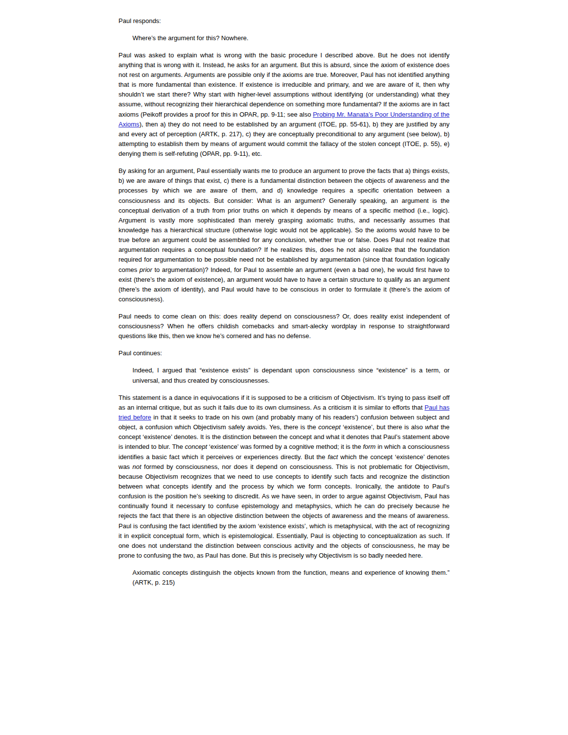Paul responds:
Where’s the argument for this? Nowhere.
Paul was asked to explain what is wrong with the basic procedure I described above. But he does not identify anything that is wrong with it. Instead, he asks for an argument. But this is absurd, since the axiom of existence does not rest on arguments. Arguments are possible only if the axioms are true. Moreover, Paul has not identified anything that is more fundamental than existence. If existence is irreducible and primary, and we are aware of it, then why shouldn’t we start there? Why start with higher-level assumptions without identifying (or understanding) what they assume, without recognizing their hierarchical dependence on something more fundamental? If the axioms are in fact axioms (Peikoff provides a proof for this in OPAR, pp. 9-11; see also Probing Mr. Manata’s Poor Understanding of the Axioms), then a) they do not need to be established by an argument (ITOE, pp. 55-61), b) they are justified by any and every act of perception (ARTK, p. 217), c) they are conceptually preconditional to any argument (see below), b) attempting to establish them by means of argument would commit the fallacy of the stolen concept (ITOE, p. 55), e) denying them is self-refuting (OPAR, pp. 9-11), etc.
By asking for an argument, Paul essentially wants me to produce an argument to prove the facts that a) things exists, b) we are aware of things that exist, c) there is a fundamental distinction between the objects of awareness and the processes by which we are aware of them, and d) knowledge requires a specific orientation between a consciousness and its objects. But consider: What is an argument? Generally speaking, an argument is the conceptual derivation of a truth from prior truths on which it depends by means of a specific method (i.e., logic). Argument is vastly more sophisticated than merely grasping axiomatic truths, and necessarily assumes that knowledge has a hierarchical structure (otherwise logic would not be applicable). So the axioms would have to be true before an argument could be assembled for any conclusion, whether true or false. Does Paul not realize that argumentation requires a conceptual foundation? If he realizes this, does he not also realize that the foundation required for argumentation to be possible need not be established by argumentation (since that foundation logically comes prior to argumentation)? Indeed, for Paul to assemble an argument (even a bad one), he would first have to exist (there’s the axiom of existence), an argument would have to have a certain structure to qualify as an argument (there’s the axiom of identity), and Paul would have to be conscious in order to formulate it (there’s the axiom of consciousness).
Paul needs to come clean on this: does reality depend on consciousness? Or, does reality exist independent of consciousness? When he offers childish comebacks and smart-alecky wordplay in response to straightforward questions like this, then we know he’s cornered and has no defense.
Paul continues:
Indeed, I argued that “existence exists” is dependant upon consciousness since “existence” is a term, or universal, and thus created by consciousnesses.
This statement is a dance in equivocations if it is supposed to be a criticism of Objectivism. It’s trying to pass itself off as an internal critique, but as such it fails due to its own clumsiness. As a criticism it is similar to efforts that Paul has tried before in that it seeks to trade on his own (and probably many of his readers’) confusion between subject and object, a confusion which Objectivism safely avoids. Yes, there is the concept ‘existence’, but there is also what the concept ‘existence’ denotes. It is the distinction between the concept and what it denotes that Paul’s statement above is intended to blur. The concept ‘existence’ was formed by a cognitive method; it is the form in which a consciousness identifies a basic fact which it perceives or experiences directly. But the fact which the concept ‘existence’ denotes was not formed by consciousness, nor does it depend on consciousness. This is not problematic for Objectivism, because Objectivism recognizes that we need to use concepts to identify such facts and recognize the distinction between what concepts identify and the process by which we form concepts. Ironically, the antidote to Paul’s confusion is the position he’s seeking to discredit. As we have seen, in order to argue against Objectivism, Paul has continually found it necessary to confuse epistemology and metaphysics, which he can do precisely because he rejects the fact that there is an objective distinction between the objects of awareness and the means of awareness. Paul is confusing the fact identified by the axiom ‘existence exists’, which is metaphysical, with the act of recognizing it in explicit conceptual form, which is epistemological. Essentially, Paul is objecting to conceptualization as such. If one does not understand the distinction between conscious activity and the objects of consciousness, he may be prone to confusing the two, as Paul has done. But this is precisely why Objectivism is so badly needed here.
Axiomatic concepts distinguish the objects known from the function, means and experience of knowing them.” (ARTK, p. 215)